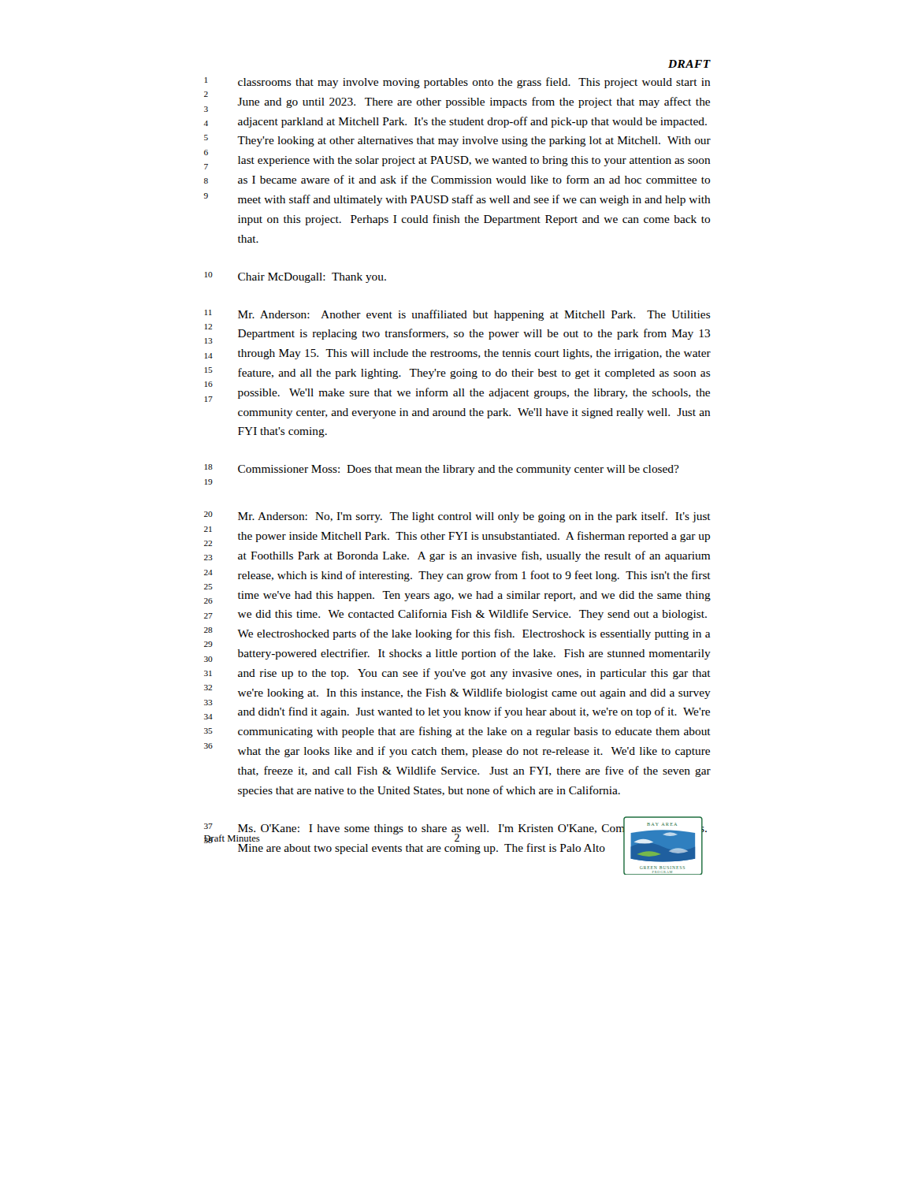DRAFT
| 1 2 3 4 5 6 7 8 9 | classrooms that may involve moving portables onto the grass field. This project would start in June and go until 2023. There are other possible impacts from the project that may affect the adjacent parkland at Mitchell Park. It's the student drop-off and pick-up that would be impacted. They're looking at other alternatives that may involve using the parking lot at Mitchell. With our last experience with the solar project at PAUSD, we wanted to bring this to your attention as soon as I became aware of it and ask if the Commission would like to form an ad hoc committee to meet with staff and ultimately with PAUSD staff as well and see if we can weigh in and help with input on this project. Perhaps I could finish the Department Report and we can come back to that. |
| 10 | Chair McDougall: Thank you. |
| 11 12 13 14 15 16 17 | Mr. Anderson: Another event is unaffiliated but happening at Mitchell Park. The Utilities Department is replacing two transformers, so the power will be out to the park from May 13 through May 15. This will include the restrooms, the tennis court lights, the irrigation, the water feature, and all the park lighting. They're going to do their best to get it completed as soon as possible. We'll make sure that we inform all the adjacent groups, the library, the schools, the community center, and everyone in and around the park. We'll have it signed really well. Just an FYI that's coming. |
| 18 19 | Commissioner Moss: Does that mean the library and the community center will be closed? |
| 20 21 22 23 24 25 26 27 28 29 30 31 32 33 34 35 36 | Mr. Anderson: No, I'm sorry. The light control will only be going on in the park itself. It's just the power inside Mitchell Park. This other FYI is unsubstantiated. A fisherman reported a gar up at Foothills Park at Boronda Lake. A gar is an invasive fish, usually the result of an aquarium release, which is kind of interesting. They can grow from 1 foot to 9 feet long. This isn't the first time we've had this happen. Ten years ago, we had a similar report, and we did the same thing we did this time. We contacted California Fish & Wildlife Service. They send out a biologist. We electroshocked parts of the lake looking for this fish. Electroshock is essentially putting in a battery-powered electrifier. It shocks a little portion of the lake. Fish are stunned momentarily and rise up to the top. You can see if you've got any invasive ones, in particular this gar that we're looking at. In this instance, the Fish & Wildlife biologist came out again and did a survey and didn't find it again. Just wanted to let you know if you hear about it, we're on top of it. We're communicating with people that are fishing at the lake on a regular basis to educate them about what the gar looks like and if you catch them, please do not re-release it. We'd like to capture that, freeze it, and call Fish & Wildlife Service. Just an FYI, there are five of the seven gar species that are native to the United States, but none of which are in California. |
| 37 38 | Ms. O'Kane: I have some things to share as well. I'm Kristen O'Kane, Community Services. Mine are about two special events that are coming up. The first is Palo Alto |
Draft Minutes
2
BAY AREA GREEN BUSINESS PROGRAM